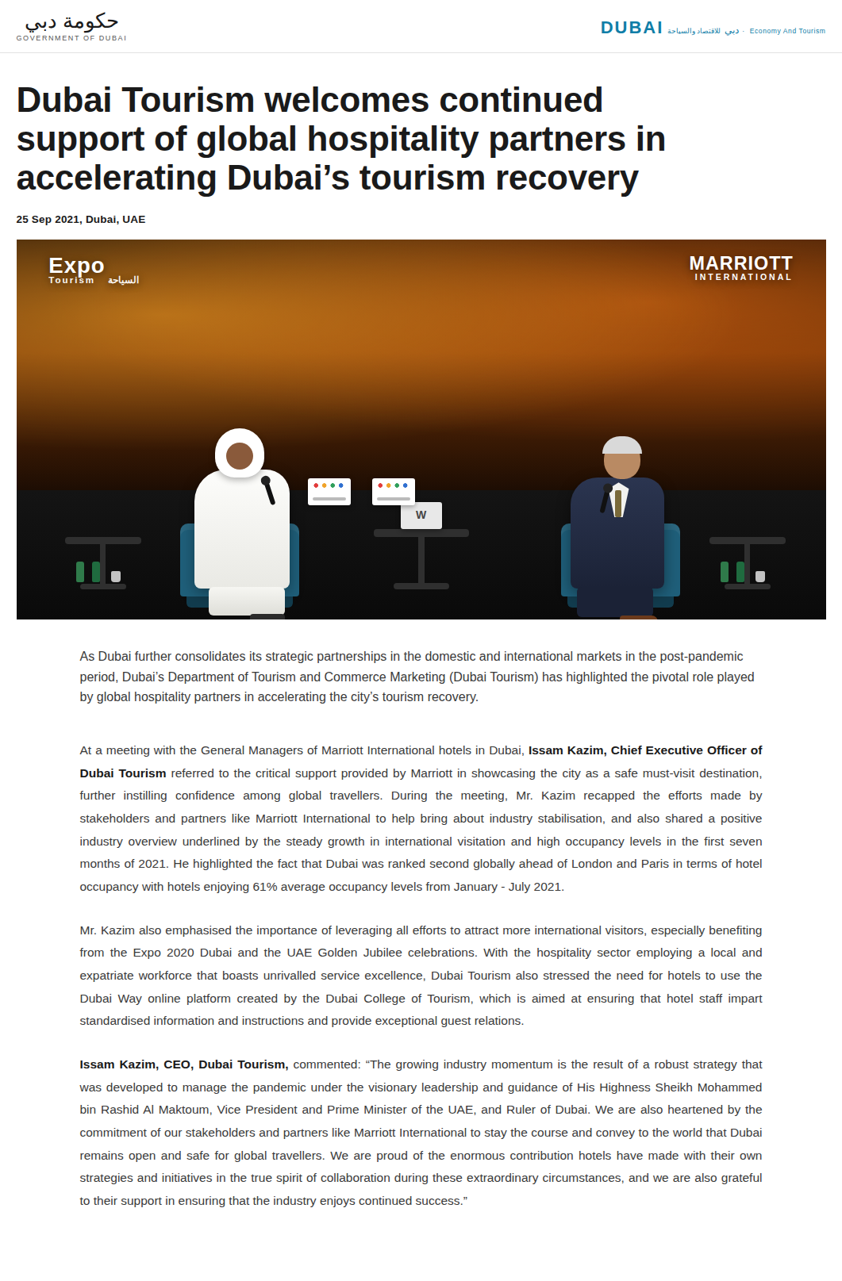حكومة دبي Government of Dubai DUBAI دبي للاقتصاد والسياحة · Economy and Tourism
Dubai Tourism welcomes continued support of global hospitality partners in accelerating Dubai’s tourism recovery
25 Sep 2021, Dubai, UAE
ExpoTourism السياحة
MARRIOTTINTERNATIONAL
As Dubai further consolidates its strategic partnerships in the domestic and international markets in the post-pandemic period, Dubai’s Department of Tourism and Commerce Marketing (Dubai Tourism) has highlighted the pivotal role played by global hospitality partners in accelerating the city’s tourism recovery.
At a meeting with the General Managers of Marriott International hotels in Dubai, Issam Kazim, Chief Executive Officer of Dubai Tourism referred to the critical support provided by Marriott in showcasing the city as a safe must-visit destination, further instilling confidence among global travellers. During the meeting, Mr. Kazim recapped the efforts made by stakeholders and partners like Marriott International to help bring about industry stabilisation, and also shared a positive industry overview underlined by the steady growth in international visitation and high occupancy levels in the first seven months of 2021. He highlighted the fact that Dubai was ranked second globally ahead of London and Paris in terms of hotel occupancy with hotels enjoying 61% average occupancy levels from January - July 2021.
Mr. Kazim also emphasised the importance of leveraging all efforts to attract more international visitors, especially benefiting from the Expo 2020 Dubai and the UAE Golden Jubilee celebrations. With the hospitality sector employing a local and expatriate workforce that boasts unrivalled service excellence, Dubai Tourism also stressed the need for hotels to use the Dubai Way online platform created by the Dubai College of Tourism, which is aimed at ensuring that hotel staff impart standardised information and instructions and provide exceptional guest relations.
Issam Kazim, CEO, Dubai Tourism, commented: “The growing industry momentum is the result of a robust strategy that was developed to manage the pandemic under the visionary leadership and guidance of His Highness Sheikh Mohammed bin Rashid Al Maktoum, Vice President and Prime Minister of the UAE, and Ruler of Dubai. We are also heartened by the commitment of our stakeholders and partners like Marriott International to stay the course and convey to the world that Dubai remains open and safe for global travellers. We are proud of the enormous contribution hotels have made with their own strategies and initiatives in the true spirit of collaboration during these extraordinary circumstances, and we are also grateful to their support in ensuring that the industry enjoys continued success.”